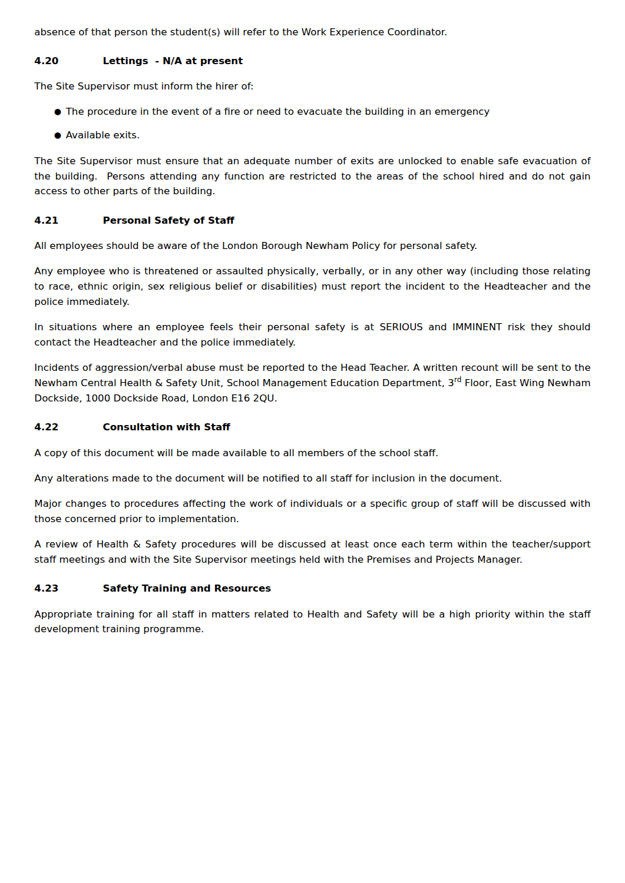absence of that person the student(s) will refer to the Work Experience Coordinator.
4.20 Lettings - N/A at present
The Site Supervisor must inform the hirer of:
The procedure in the event of a fire or need to evacuate the building in an emergency
Available exits.
The Site Supervisor must ensure that an adequate number of exits are unlocked to enable safe evacuation of the building. Persons attending any function are restricted to the areas of the school hired and do not gain access to other parts of the building.
4.21 Personal Safety of Staff
All employees should be aware of the London Borough Newham Policy for personal safety.
Any employee who is threatened or assaulted physically, verbally, or in any other way (including those relating to race, ethnic origin, sex religious belief or disabilities) must report the incident to the Headteacher and the police immediately.
In situations where an employee feels their personal safety is at SERIOUS and IMMINENT risk they should contact the Headteacher and the police immediately.
Incidents of aggression/verbal abuse must be reported to the Head Teacher. A written recount will be sent to the Newham Central Health & Safety Unit, School Management Education Department, 3rd Floor, East Wing Newham Dockside, 1000 Dockside Road, London E16 2QU.
4.22 Consultation with Staff
A copy of this document will be made available to all members of the school staff.
Any alterations made to the document will be notified to all staff for inclusion in the document.
Major changes to procedures affecting the work of individuals or a specific group of staff will be discussed with those concerned prior to implementation.
A review of Health & Safety procedures will be discussed at least once each term within the teacher/support staff meetings and with the Site Supervisor meetings held with the Premises and Projects Manager.
4.23 Safety Training and Resources
Appropriate training for all staff in matters related to Health and Safety will be a high priority within the staff development training programme.